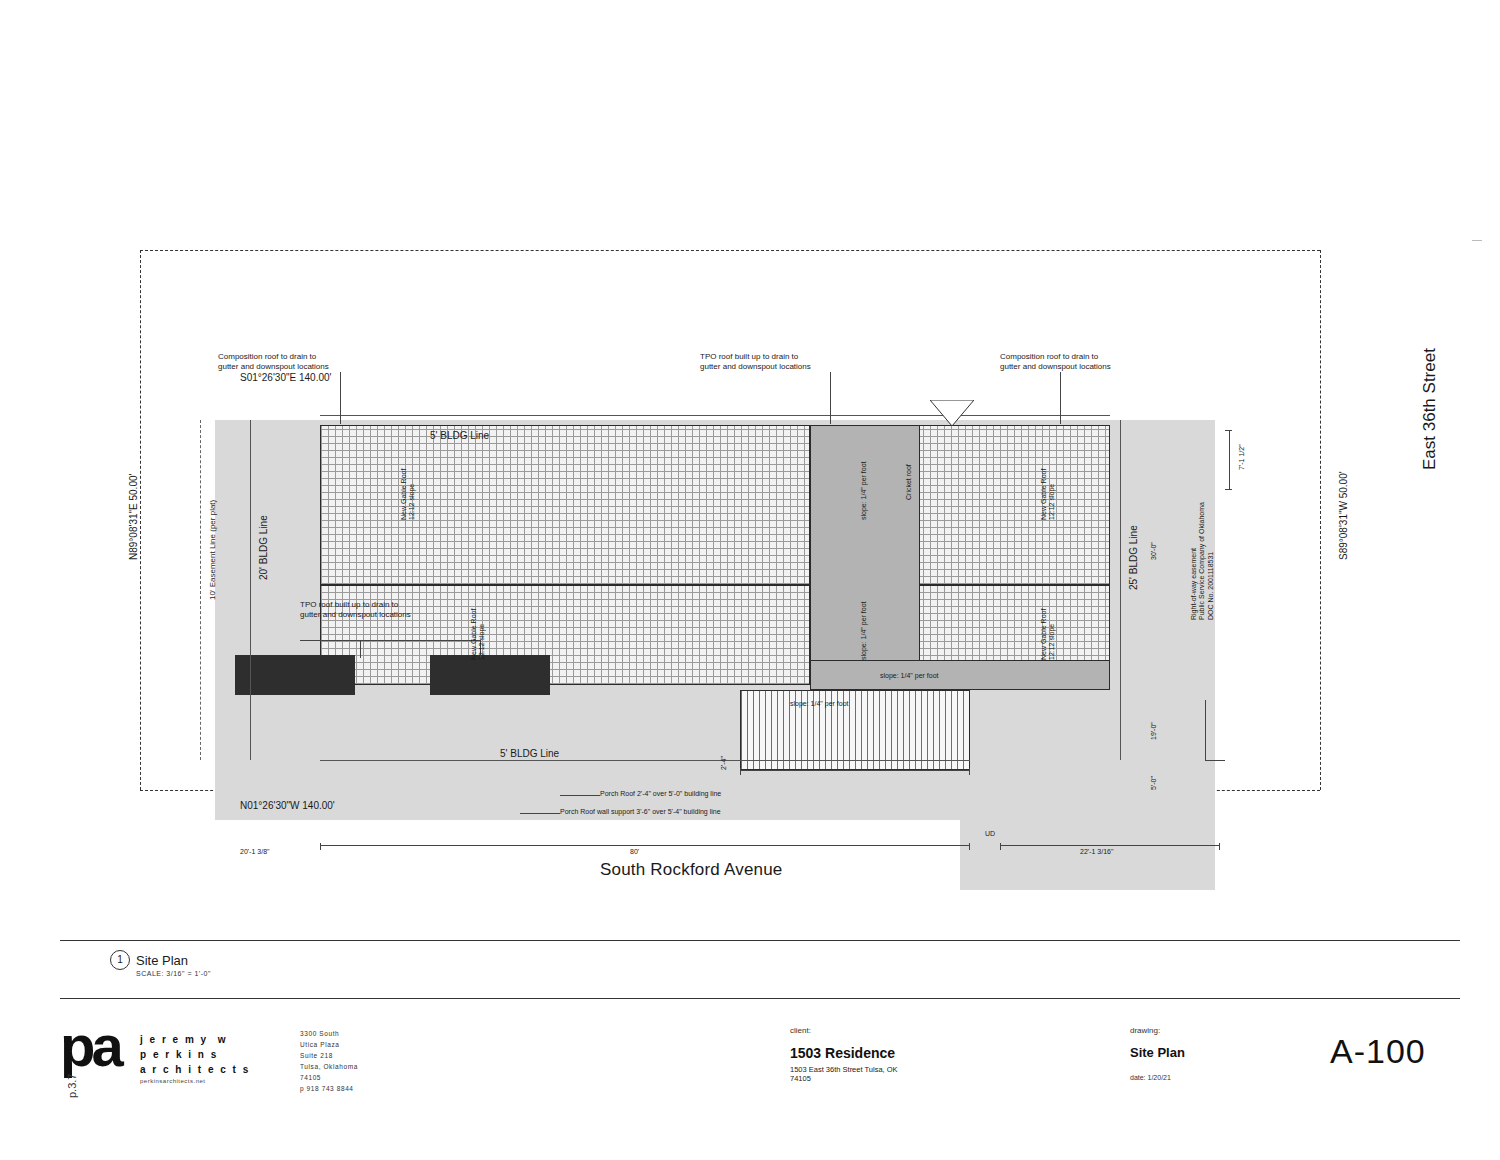S01°26'30"E 140.00'
N01°26'30"W 140.00'
N89°08'31"E 50.00'
S89°08'31"W 50.00'
5' BLDG Line
5' BLDG Line
20' BLDG Line
25' BLDG Line
10' Easement Line (per plat)
Composition roof to drain to
gutter and downspout locations
TPO roof built up to drain to
gutter and downspout locations
Composition roof to drain to
gutter and downspout locations
TPO roof built up to drain to
gutter and downspout locations
New Gable Roof
12:12 slope
New Gable Roof
12:12 slope
slope: 1/4" per foot
slope: 1/4" per foot
New Gable Roof
12:12 slope
New Gable Roof
12:12 slope
Cricket roof
slope: 1/4" per foot
slope: 1/4" per foot
Right-of-way easement
Public Service Company of Oklahoma
DOC No. 2001118531
Porch Roof 2'-4" over 5'-0" building line
Porch Roof wall support 3'-6" over 5'-4" building line
80'
22'-1 3/16"
20'-1 3/8"
7'-1 1/2"
30'-0"
19'-0"
5'-0"
2'-4"
UD
South Rockford Avenue
East 36th Street
1 Site Plan SCALE: 3/16" = 1'-0"
pa
p.3.7
j e r e m y w
p e r k i n s
a r c h i t e c t s
perkinsarchitects.net
3300 South
Utica Plaza
Suite 218
Tulsa, Oklahoma
74105
p 918 743 8844
client: 1503 Residence 1503 East 36th Street Tulsa, OK
74105
drawing: Site Plan date: 1/20/21
A-100